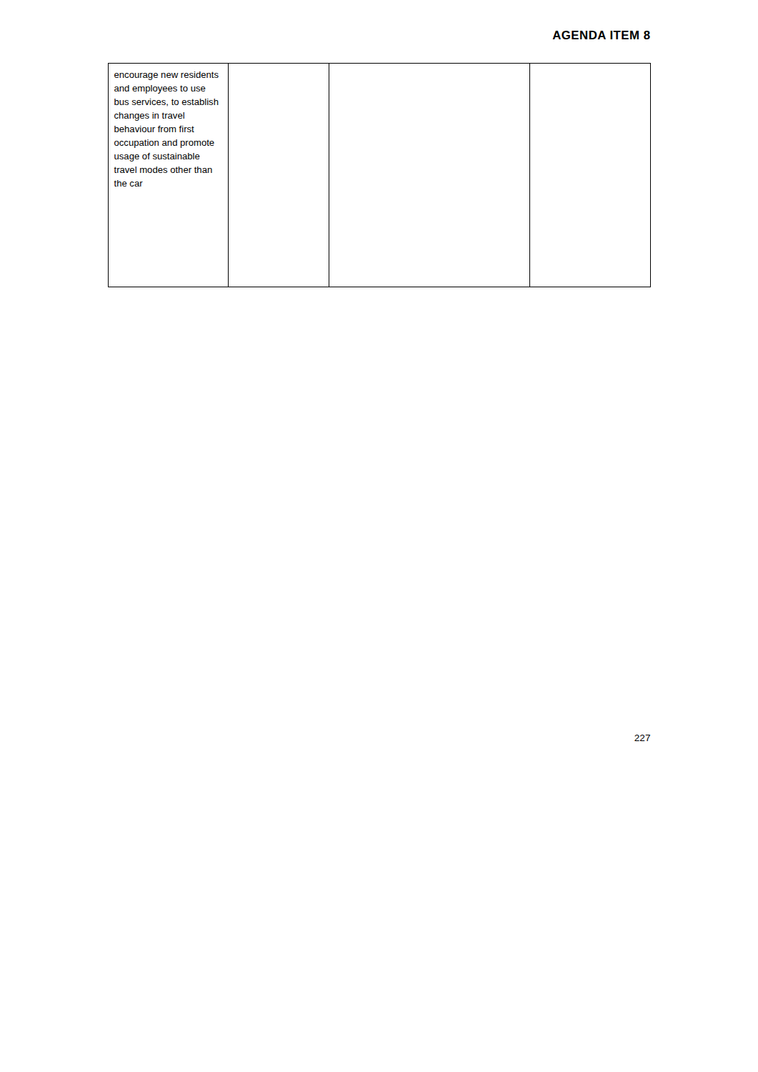AGENDA ITEM 8
| encourage new residents and employees to use bus services, to establish changes in travel behaviour from first occupation and promote usage of sustainable travel modes other than the car | | | |
227